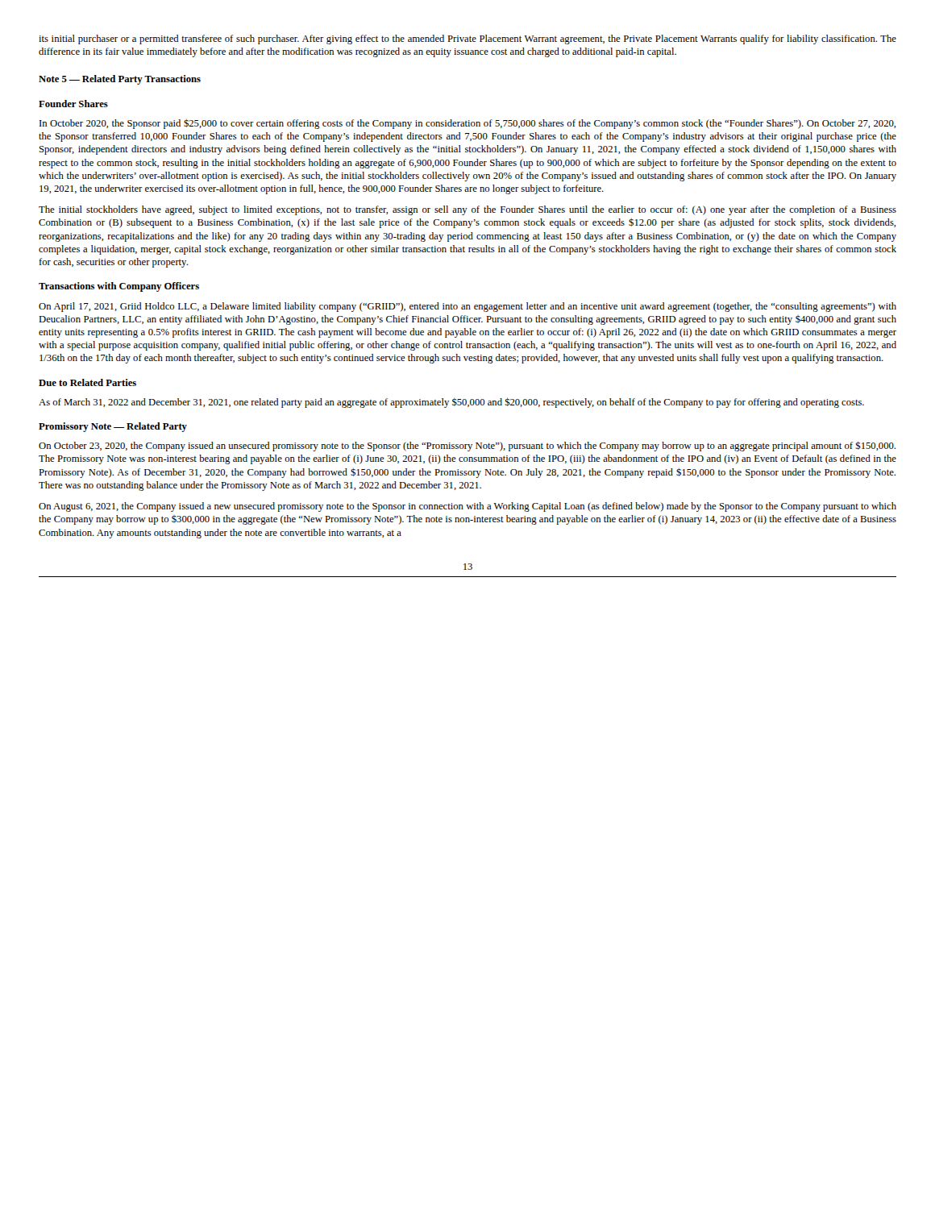its initial purchaser or a permitted transferee of such purchaser. After giving effect to the amended Private Placement Warrant agreement, the Private Placement Warrants qualify for liability classification. The difference in its fair value immediately before and after the modification was recognized as an equity issuance cost and charged to additional paid-in capital.
Note 5 — Related Party Transactions
Founder Shares
In October 2020, the Sponsor paid $25,000 to cover certain offering costs of the Company in consideration of 5,750,000 shares of the Company’s common stock (the “Founder Shares”). On October 27, 2020, the Sponsor transferred 10,000 Founder Shares to each of the Company’s independent directors and 7,500 Founder Shares to each of the Company’s industry advisors at their original purchase price (the Sponsor, independent directors and industry advisors being defined herein collectively as the “initial stockholders”). On January 11, 2021, the Company effected a stock dividend of 1,150,000 shares with respect to the common stock, resulting in the initial stockholders holding an aggregate of 6,900,000 Founder Shares (up to 900,000 of which are subject to forfeiture by the Sponsor depending on the extent to which the underwriters’ over-allotment option is exercised). As such, the initial stockholders collectively own 20% of the Company’s issued and outstanding shares of common stock after the IPO. On January 19, 2021, the underwriter exercised its over-allotment option in full, hence, the 900,000 Founder Shares are no longer subject to forfeiture.
The initial stockholders have agreed, subject to limited exceptions, not to transfer, assign or sell any of the Founder Shares until the earlier to occur of: (A) one year after the completion of a Business Combination or (B) subsequent to a Business Combination, (x) if the last sale price of the Company’s common stock equals or exceeds $12.00 per share (as adjusted for stock splits, stock dividends, reorganizations, recapitalizations and the like) for any 20 trading days within any 30-trading day period commencing at least 150 days after a Business Combination, or (y) the date on which the Company completes a liquidation, merger, capital stock exchange, reorganization or other similar transaction that results in all of the Company’s stockholders having the right to exchange their shares of common stock for cash, securities or other property.
Transactions with Company Officers
On April 17, 2021, Griid Holdco LLC, a Delaware limited liability company (“GRIID”), entered into an engagement letter and an incentive unit award agreement (together, the “consulting agreements”) with Deucalion Partners, LLC, an entity affiliated with John D’Agostino, the Company’s Chief Financial Officer. Pursuant to the consulting agreements, GRIID agreed to pay to such entity $400,000 and grant such entity units representing a 0.5% profits interest in GRIID. The cash payment will become due and payable on the earlier to occur of: (i) April 26, 2022 and (ii) the date on which GRIID consummates a merger with a special purpose acquisition company, qualified initial public offering, or other change of control transaction (each, a “qualifying transaction”). The units will vest as to one-fourth on April 16, 2022, and 1/36th on the 17th day of each month thereafter, subject to such entity’s continued service through such vesting dates; provided, however, that any unvested units shall fully vest upon a qualifying transaction.
Due to Related Parties
As of March 31, 2022 and December 31, 2021, one related party paid an aggregate of approximately $50,000 and $20,000, respectively, on behalf of the Company to pay for offering and operating costs.
Promissory Note — Related Party
On October 23, 2020, the Company issued an unsecured promissory note to the Sponsor (the “Promissory Note”), pursuant to which the Company may borrow up to an aggregate principal amount of $150,000. The Promissory Note was non-interest bearing and payable on the earlier of (i) June 30, 2021, (ii) the consummation of the IPO, (iii) the abandonment of the IPO and (iv) an Event of Default (as defined in the Promissory Note). As of December 31, 2020, the Company had borrowed $150,000 under the Promissory Note. On July 28, 2021, the Company repaid $150,000 to the Sponsor under the Promissory Note. There was no outstanding balance under the Promissory Note as of March 31, 2022 and December 31, 2021.
On August 6, 2021, the Company issued a new unsecured promissory note to the Sponsor in connection with a Working Capital Loan (as defined below) made by the Sponsor to the Company pursuant to which the Company may borrow up to $300,000 in the aggregate (the “New Promissory Note”). The note is non-interest bearing and payable on the earlier of (i) January 14, 2023 or (ii) the effective date of a Business Combination. Any amounts outstanding under the note are convertible into warrants, at a
13